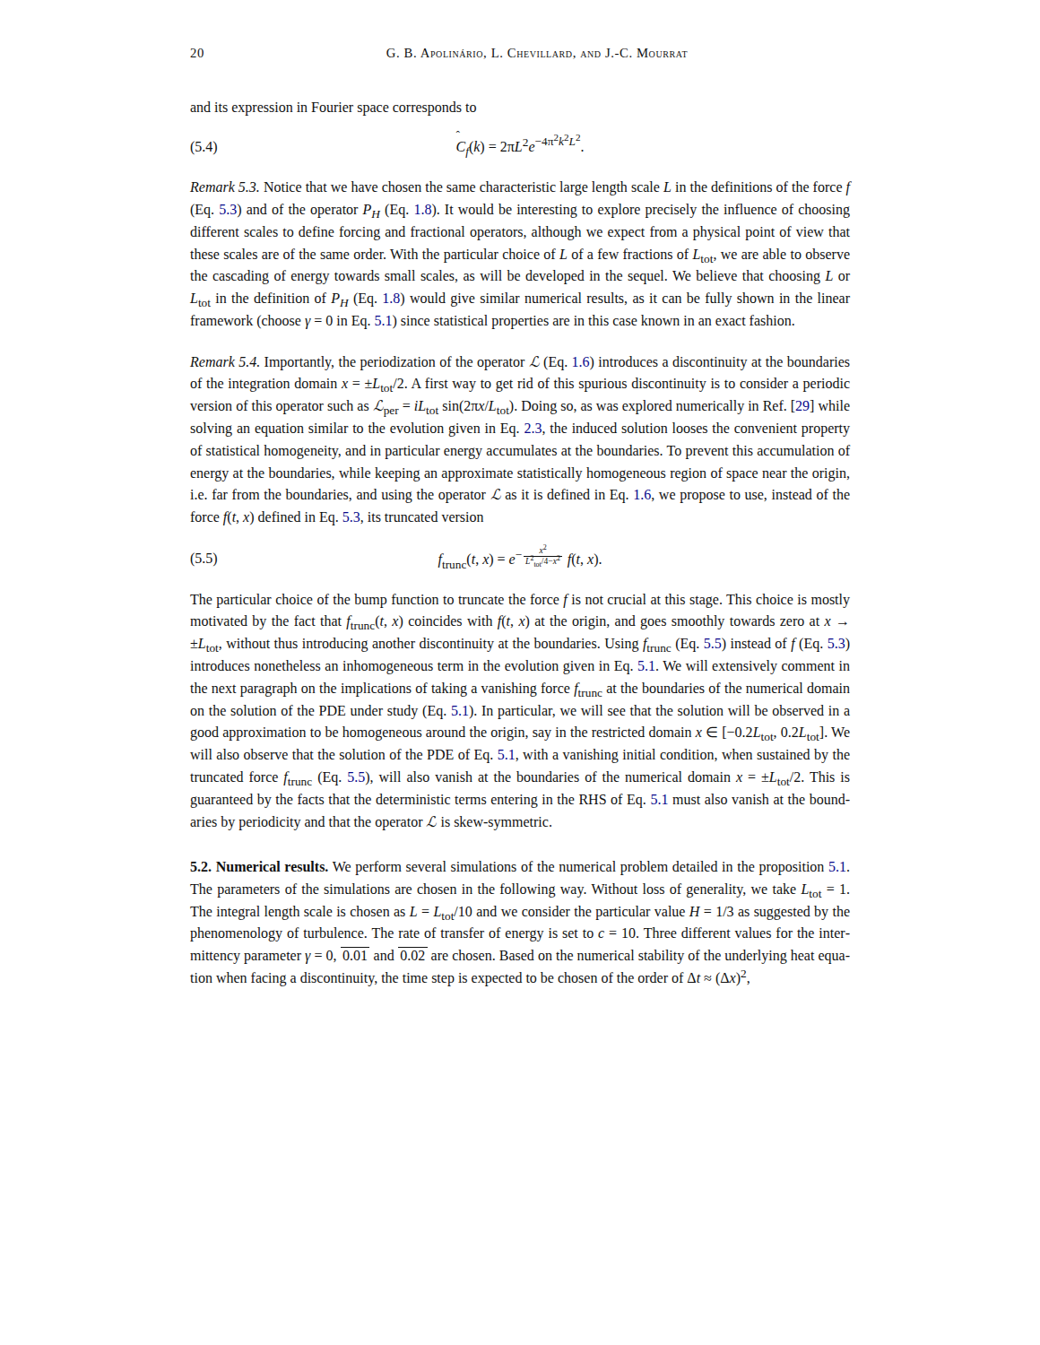20 G. B. Apolinário, L. Chevillard, and J.-C. Mourrat
and its expression in Fourier space corresponds to
(5.4) ̂ Cf(k) = 2πL2e−4π2k2L2.
Remark 5.3. Notice that we have chosen the same characteristic large length scale L in the definitions of the force f (Eq. 5.3) and of the operator PH (Eq. 1.8). It would be interesting to explore precisely the influence of choosing different scales to define forcing and fractional operators, although we expect from a physical point of view that these scales are of the same order. With the particular choice of L of a few fractions of Ltot, we are able to observe the cascading of energy towards small scales, as will be developed in the sequel. We believe that choosing L or Ltot in the definition of PH (Eq. 1.8) would give similar numerical results, as it can be fully shown in the linear framework (choose γ = 0 in Eq. 5.1) since statistical properties are in this case known in an exact fashion.
Remark 5.4. Importantly, the periodization of the operator ℒ (Eq. 1.6) introduces a discontinuity at the boundaries of the integration domain x = ±Ltot/2. A first way to get rid of this spurious discontinuity is to consider a periodic version of this operator such as ℒper = iLtot sin(2πx/Ltot). Doing so, as was explored numerically in Ref. [29] while solving an equation similar to the evolution given in Eq. 2.3, the induced solution looses the convenient property of statistical homogeneity, and in particular energy accumulates at the boundaries. To prevent this accumulation of energy at the boundaries, while keeping an approximate statistically homogeneous region of space near the origin, i.e. far from the boundaries, and using the operator ℒ as it is defined in Eq. 1.6, we propose to use, instead of the force f(t, x) defined in Eq. 5.3, its truncated version
(5.5) ftrunc(t, x) = e−x2 L2tot/4−x2 f(t, x).
The particular choice of the bump function to truncate the force f is not crucial at this stage. This choice is mostly motivated by the fact that ftrunc(t, x) coincides with f(t, x) at the origin, and goes smoothly towards zero at x → ±Ltot, without thus introducing another discontinuity at the boundaries. Using ftrunc (Eq. 5.5) instead of f (Eq. 5.3) introduces nonetheless an inhomogeneous term in the evolution given in Eq. 5.1. We will extensively comment in the next paragraph on the implications of taking a vanishing force ftrunc at the boundaries of the numerical domain on the solution of the PDE under study (Eq. 5.1). In particular, we will see that the solution will be observed in a good approximation to be homogeneous around the origin, say in the restricted domain x ∈ [−0.2Ltot, 0.2Ltot]. We will also observe that the solution of the PDE of Eq. 5.1, with a vanishing initial condition, when sustained by the truncated force ftrunc (Eq. 5.5), will also vanish at the boundaries of the numerical domain x = ±Ltot/2. This is guaranteed by the facts that the deterministic terms entering in the RHS of Eq. 5.1 must also vanish at the boundaries by periodicity and that the operator ℒ is skew-symmetric.
5.2. Numerical results. We perform several simulations of the numerical problem detailed in the proposition 5.1. The parameters of the simulations are chosen in the following way. Without loss of generality, we take Ltot = 1. The integral length scale is chosen as L = Ltot/10 and we consider the particular value H = 1/3 as suggested by the phenomenology of turbulence. The rate of transfer of energy is set to c = 10. Three different values for the intermittency parameter γ = 0, 0.01 and 0.02 are chosen. Based on the numerical stability of the underlying heat equation when facing a discontinuity, the time step is expected to be chosen of the order of Δt ≈ (Δx)2,